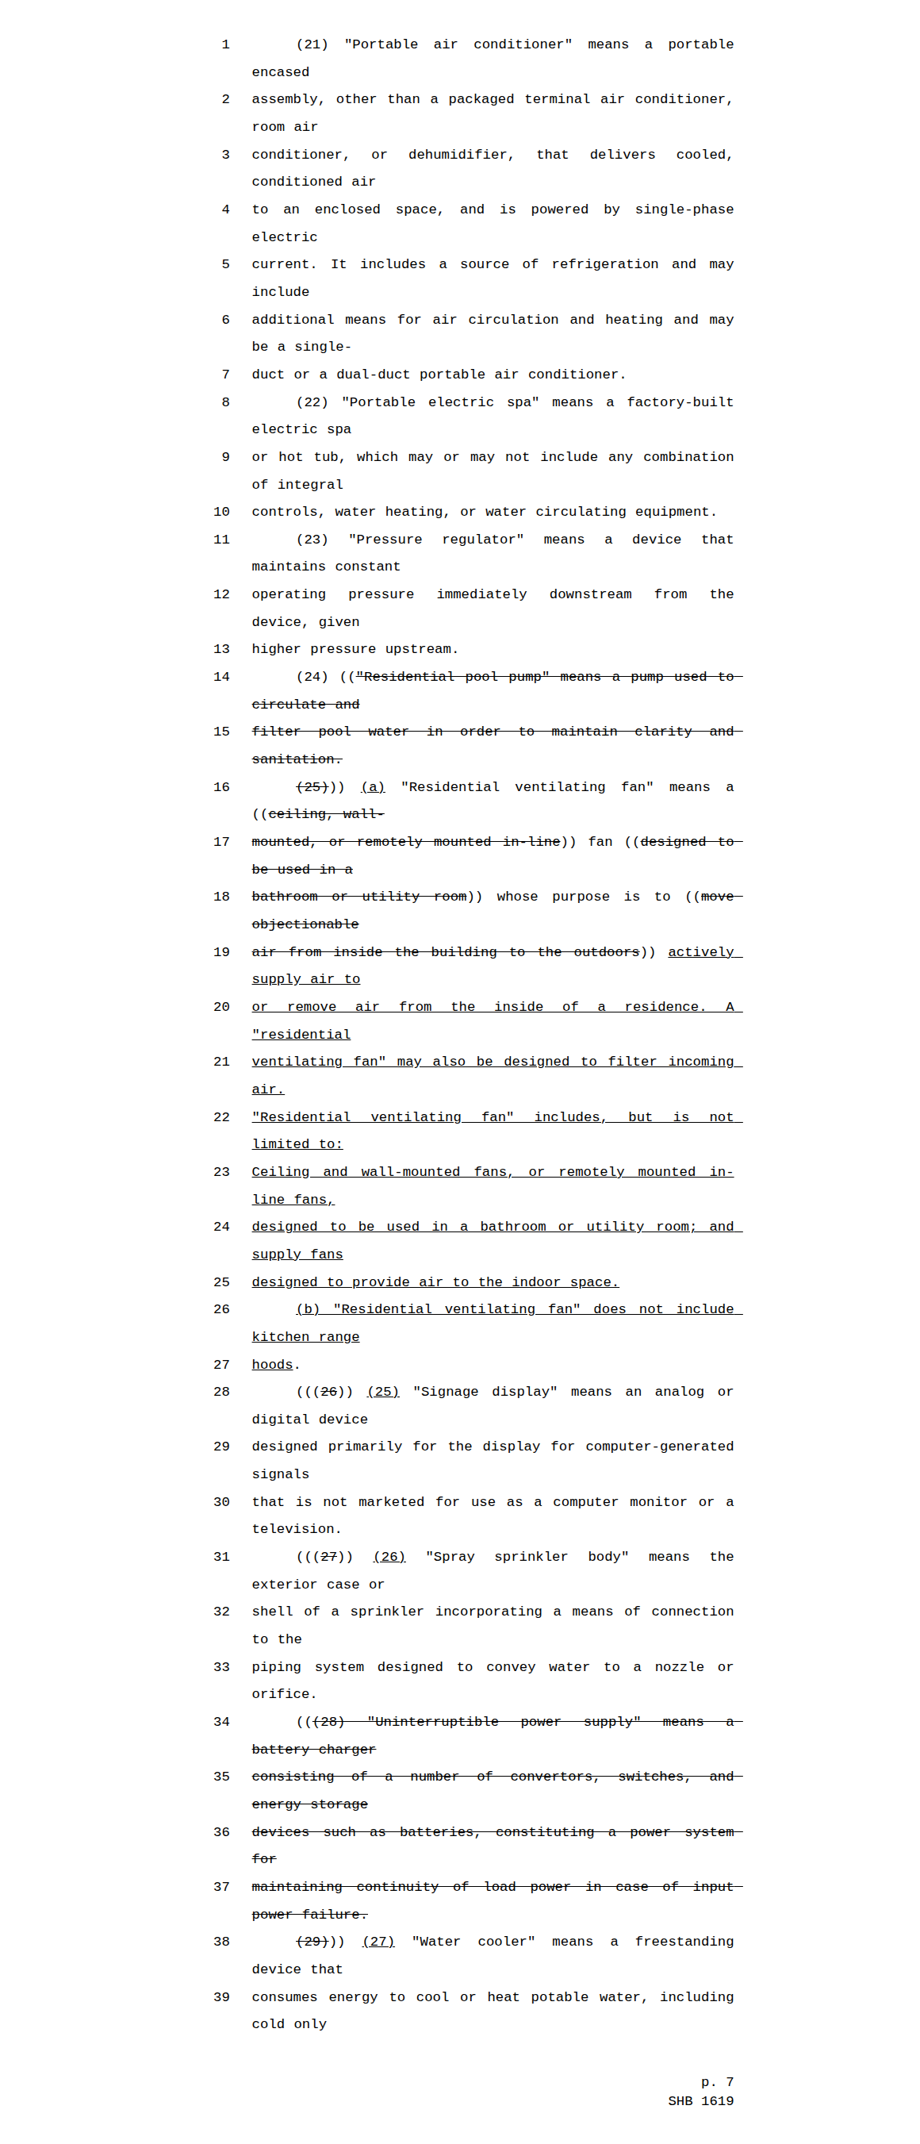1
(21) "Portable air conditioner" means a portable encased
2
assembly, other than a packaged terminal air conditioner, room air
3
conditioner, or dehumidifier, that delivers cooled, conditioned air
4
to an enclosed space, and is powered by single-phase electric
5
current. It includes a source of refrigeration and may include
6
additional means for air circulation and heating and may be a single-
7
duct or a dual-duct portable air conditioner.
8
(22) "Portable electric spa" means a factory-built electric spa
9
or hot tub, which may or may not include any combination of integral
10
controls, water heating, or water circulating equipment.
11
(23) "Pressure regulator" means a device that maintains constant
12
operating pressure immediately downstream from the device, given
13
higher pressure upstream.
14
(24) (("Residential pool pump" means a pump used to circulate and
15
filter pool water in order to maintain clarity and sanitation.
16
(25))) (a) "Residential ventilating fan" means a ((ceiling, wall-
17
mounted, or remotely mounted in-line)) fan ((designed to be used in a
18
bathroom or utility room)) whose purpose is to ((move objectionable
19
air from inside the building to the outdoors)) actively supply air to
20
or remove air from the inside of a residence. A "residential
21
ventilating fan" may also be designed to filter incoming air.
22
"Residential ventilating fan" includes, but is not limited to:
23
Ceiling and wall-mounted fans, or remotely mounted in-line fans,
24
designed to be used in a bathroom or utility room; and supply fans
25
designed to provide air to the indoor space.
26
(b) "Residential ventilating fan" does not include kitchen range
27
hoods.
28
(((26)) (25) "Signage display" means an analog or digital device
29
designed primarily for the display for computer-generated signals
30
that is not marketed for use as a computer monitor or a television.
31
(((27)) (26) "Spray sprinkler body" means the exterior case or
32
shell of a sprinkler incorporating a means of connection to the
33
piping system designed to convey water to a nozzle or orifice.
34
(((28) "Uninterruptible power supply" means a battery charger
35
consisting of a number of convertors, switches, and energy storage
36
devices such as batteries, constituting a power system for
37
maintaining continuity of load power in case of input power failure.
38
(29))) (27) "Water cooler" means a freestanding device that
39
consumes energy to cool or heat potable water, including cold only
p. 7
SHB 1619